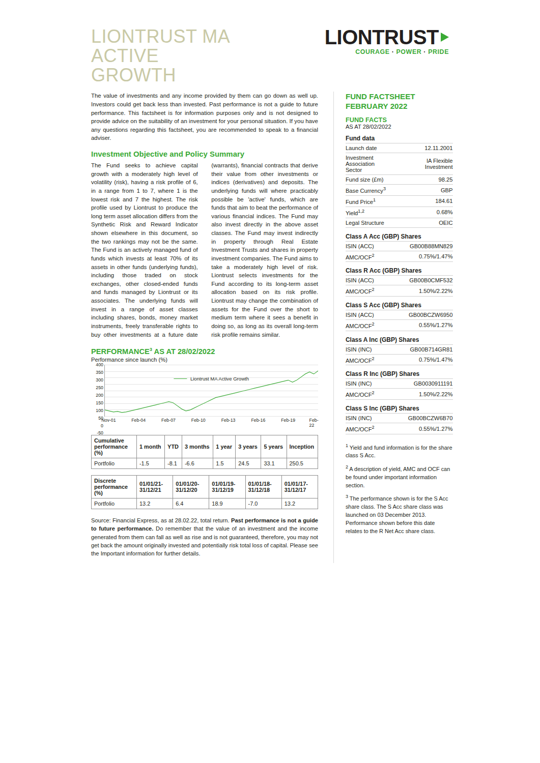LIONTRUST
COURAGE · POWER · PRIDE
LIONTRUST MA ACTIVE
GROWTH
The value of investments and any income provided by them can go down as well up. Investors could get back less than invested. Past performance is not a guide to future performance. This factsheet is for information purposes only and is not designed to provide advice on the suitability of an investment for your personal situation. If you have any questions regarding this factsheet, you are recommended to speak to a financial adviser.
Investment Objective and Policy Summary
The Fund seeks to achieve capital growth with a moderately high level of volatility (risk), having a risk profile of 6, in a range from 1 to 7, where 1 is the lowest risk and 7 the highest. The risk profile used by Liontrust to produce the long term asset allocation differs from the Synthetic Risk and Reward Indicator shown elsewhere in this document, so the two rankings may not be the same. The Fund is an actively managed fund of funds which invests at least 70% of its assets in other funds (underlying funds), including those traded on stock exchanges, other closed-ended funds and funds managed by Liontrust or its associates. The underlying funds will invest in a range of asset classes including shares, bonds, money market instruments, freely transferable rights to buy other investments at a future date (warrants), financial contracts that derive their value from other investments or indices (derivatives) and deposits. The underlying funds will where practicably possible be 'active' funds, which are funds that aim to beat the performance of various financial indices. The Fund may also invest directly in the above asset classes. The Fund may invest indirectly in property through Real Estate Investment Trusts and shares in property investment companies. The Fund aims to take a moderately high level of risk. Liontrust selects investments for the Fund according to its long-term asset allocation based on its risk profile. Liontrust may change the combination of assets for the Fund over the short to medium term where it sees a benefit in doing so, as long as its overall long-term risk profile remains similar.
PERFORMANCE3 AS AT 28/02/2022
Performance since launch (%)
Liontrust MA Active Growth
400
350
300
250
200
150
100
50
0
-50
Nov-01 Feb-04 Feb-07 Feb-10 Feb-13 Feb-16 Feb-19 Feb-22
| Cumulative performance (%) | 1 month | YTD | 3 months | 1 year | 3 years | 5 years | Inception |
| --- | --- | --- | --- | --- | --- | --- | --- |
| Portfolio | -1.5 | -8.1 | -6.6 | 1.5 | 24.5 | 33.1 | 250.5 |
| Discrete performance (%) | 01/01/21- 31/12/21 | 01/01/20- 31/12/20 | 01/01/19- 31/12/19 | 01/01/18- 31/12/18 | 01/01/17- 31/12/17 |
| --- | --- | --- | --- | --- | --- |
| Portfolio | 13.2 | 6.4 | 18.9 | -7.0 | 13.2 |
Source: Financial Express, as at 28.02.22, total return. Past performance is not a guide to future performance. Do remember that the value of an investment and the income generated from them can fall as well as rise and is not guaranteed, therefore, you may not get back the amount originally invested and potentially risk total loss of capital. Please see the Important information for further details.
FUND FACTSHEET
FEBRUARY 2022
FUND FACTS
AS AT 28/02/2022
Fund data
| Launch date | 12.11.2001 |
| Investment Association Sector | IA Flexible Investment |
| Fund size (£m) | 98.25 |
| Base Currency 3 | GBP |
| Fund Price 1 | 184.61 |
| Yield 1,2 | 0.68% |
| Legal Structure | OEIC |
Class A Acc (GBP) Shares
| ISIN (ACC) | GB00B88MN829 |
| AMC/OCF 2 | 0.75%/1.47% |
Class R Acc (GBP) Shares
| ISIN (ACC) | GB00B0CMF532 |
| AMC/OCF 2 | 1.50%/2.22% |
Class S Acc (GBP) Shares
| ISIN (ACC) | GB00BCZW6950 |
| AMC/OCF 2 | 0.55%/1.27% |
Class A Inc (GBP) Shares
| ISIN (INC) | GB00B714GR81 |
| AMC/OCF 2 | 0.75%/1.47% |
Class R Inc (GBP) Shares
| ISIN (INC) | GB0030911191 |
| AMC/OCF 2 | 1.50%/2.22% |
Class S Inc (GBP) Shares
| ISIN (INC) | GB00BCZW6B70 |
| AMC/OCF 2 | 0.55%/1.27% |
1 Yield and fund information is for the share class S Acc.
2 A description of yield, AMC and OCF can be found under important information section.
3 The performance shown is for the S Acc share class. The S Acc share class was launched on 03 December 2013. Performance shown before this date relates to the R Net Acc share class.